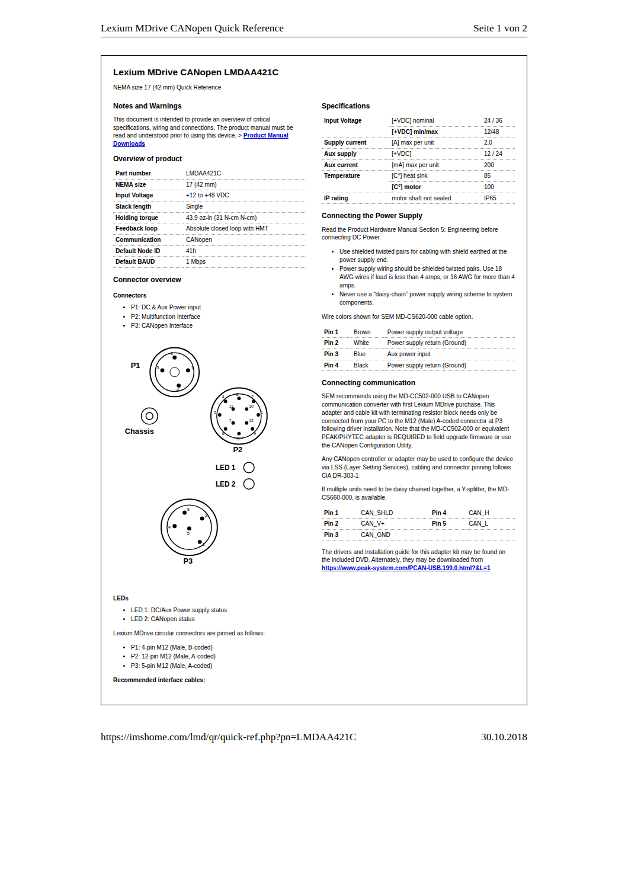Lexium MDrive CANopen Quick Reference
Seite 1 von 2
Lexium MDrive CANopen LMDAA421C
NEMA size 17 (42 mm) Quick Reference
Notes and Warnings
This document is intended to provide an overview of critical specifications, wiring and connections. The product manual must be read and understood prior to using this device. > Product Manual Downloads
Overview of product
| Part number | LMDAA421C |
| NEMA size | 17 (42 mm) |
| Input Voltage | +12 to +48 VDC |
| Stack length | Single |
| Holding torque | 43.9 oz-in (31 N-cm N-cm) |
| Feedback loop | Absolute closed loop with HMT |
| Communication | CANopen |
| Default Node ID | 41h |
| Default BAUD | 1 Mbps |
Connector overview
Connectors
P1: DC & Aux Power input
P2: Multifunction Interface
P3: CANopen Interface
2 1 4 3 P1 Chassis 3 2 1 9 8 6 5 4 11 10 12 7 P2 LED 1 LED 2 3 2 5 4 1 P3
LEDs
LED 1: DC/Aux Power supply status
LED 2: CANopen status
Lexium MDrive circular connectors are pinned as follows:
P1: 4-pin M12 (Male, B-coded)
P2: 12-pin M12 (Male, A-coded)
P3: 5-pin M12 (Male, A-coded)
Recommended interface cables:
Specifications
| Input Voltage | [+VDC] nominal | 24 / 36 |
| [+VDC] min/max | 12/48 |
| Supply current | [A] max per unit | 2.0 |
| Aux supply | [+VDC] | 12 / 24 |
| Aux current | [mA] max per unit | 200 |
| Temperature | [C°] heat sink | 85 |
| [C°] motor | 100 |
| IP rating | motor shaft not sealed | IP65 |
Connecting the Power Supply
Read the Product Hardware Manual Section 5: Engineering before connecting DC Power.
Use shielded twisted pairs for cabling with shield earthed at the power supply end.
Power supply wiring should be shielded twisted pairs. Use 18 AWG wires if load is less than 4 amps, or 16 AWG for more than 4 amps.
Never use a “daisy-chain” power supply wiring scheme to system components.
Wire colors shown for SEM MD-CS620-000 cable option.
| Pin 1 | Brown | Power supply output voltage |
| Pin 2 | White | Power supply return (Ground) |
| Pin 3 | Blue | Aux power input |
| Pin 4 | Black | Power supply return (Ground) |
Connecting communication
SEM recommends using the MD-CC502-000 USB to CANopen communication converter with first Lexium MDrive purchase. This adapter and cable kit with terminating resistor block needs only be connected from your PC to the M12 (Male) A-coded connector at P3 following driver installation. Note that the MD-CC502-000 or equivalent PEAK/PHYTEC adapter is REQUIRED to field upgrade firmware or use the CANopen Configuration Utility.
Any CANopen controller or adapter may be used to configure the device via LSS (Layer Setting Services), cabling and connector pinning follows CiA DR-303-1
If multiple units need to be daisy chained together, a Y-splitter, the MD-CS660-000, is available.
| Pin 1 | CAN_SHLD | Pin 4 | CAN_H |
| Pin 2 | CAN_V+ | Pin 5 | CAN_L |
| Pin 3 | CAN_GND | | |
The drivers and installation guide for this adapter kit may be found on the included DVD. Alternately, they may be downloaded from https://www.peak-system.com/PCAN-USB.199.0.html?&L=1
https://imshome.com/lmd/qr/quick-ref.php?pn=LMDAA421C
30.10.2018